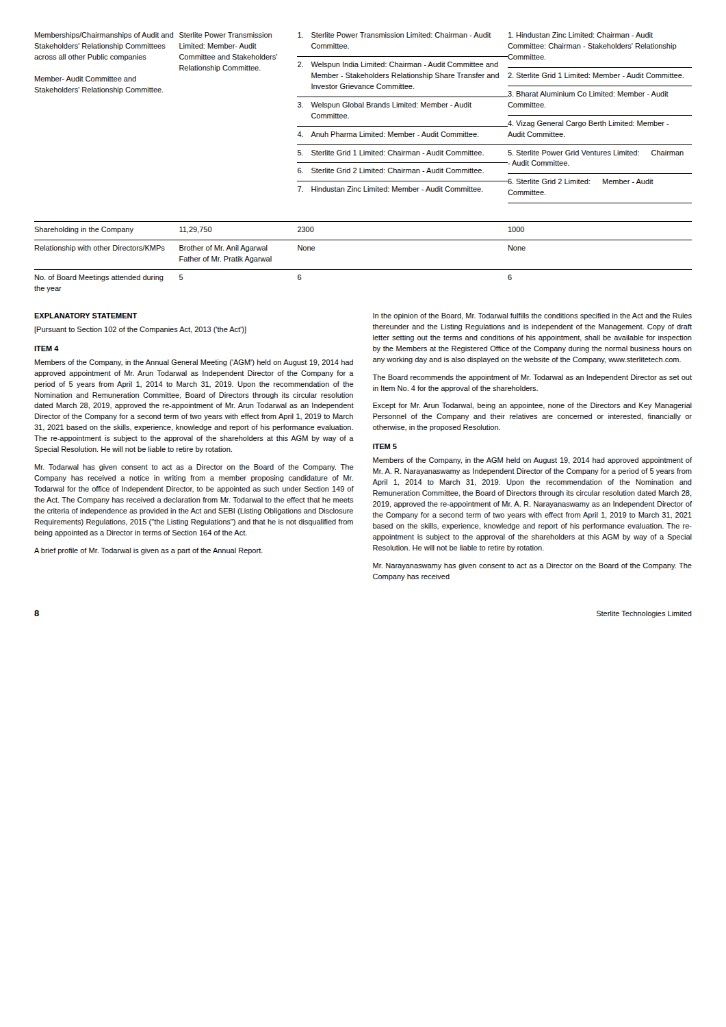| Memberships/Chairmanships of Audit and Stakeholders' Relationship Committees across all other Public companies Member- Audit Committee and Stakeholders' Relationship Committee. | Sterlite Power Transmission Limited: Member- Audit Committee and Stakeholders' Relationship Committee. | / 1. / Sterlite Power Transmission Limited: Chairman - Audit Committee. / / 2. / Welspun India Limited: Chairman - Audit Committee and Member - Stakeholders Relationship Share Transfer and Investor Grievance Committee. / / 3. / Welspun Global Brands Limited: Member - Audit Committee. / / 4. / Anuh Pharma Limited: Member - Audit Committee. / / 5. / Sterlite Grid 1 Limited: Chairman - Audit Committee. / / 6. / Sterlite Grid 2 Limited: Chairman - Audit Committee. / / 7. / Hindustan Zinc Limited: Member - Audit Committee. / | / 1. Hindustan Zinc Limited: Chairman - Audit Committee: Chairman - Stakeholders' Relationship Committee. / / 2. Sterlite Grid 1 Limited: Member - Audit Committee. / / 3. Bharat Aluminium Co Limited: Member - Audit Committee. / / 4. Vizag General Cargo Berth Limited: Member - Audit Committee. / / 5. Sterlite Power Grid Ventures Limited: Chairman - Audit Committee. / / 6. Sterlite Grid 2 Limited: Member - Audit Committee. / |
| Shareholding in the Company | 11,29,750 | 2300 | 1000 |
| Relationship with other Directors/KMPs | Brother of Mr. Anil Agarwal Father of Mr. Pratik Agarwal | None | None |
| No. of Board Meetings attended during the year | 5 | 6 | 6 |
Explanatory Statement
[Pursuant to Section 102 of the Companies Act, 2013 ('the Act')]
Item 4
Members of the Company, in the Annual General Meeting ('AGM') held on August 19, 2014 had approved appointment of Mr. Arun Todarwal as Independent Director of the Company for a period of 5 years from April 1, 2014 to March 31, 2019. Upon the recommendation of the Nomination and Remuneration Committee, Board of Directors through its circular resolution dated March 28, 2019, approved the re-appointment of Mr. Arun Todarwal as an Independent Director of the Company for a second term of two years with effect from April 1, 2019 to March 31, 2021 based on the skills, experience, knowledge and report of his performance evaluation. The re-appointment is subject to the approval of the shareholders at this AGM by way of a Special Resolution. He will not be liable to retire by rotation.
Mr. Todarwal has given consent to act as a Director on the Board of the Company. The Company has received a notice in writing from a member proposing candidature of Mr. Todarwal for the office of Independent Director, to be appointed as such under Section 149 of the Act. The Company has received a declaration from Mr. Todarwal to the effect that he meets the criteria of independence as provided in the Act and SEBI (Listing Obligations and Disclosure Requirements) Regulations, 2015 ("the Listing Regulations") and that he is not disqualified from being appointed as a Director in terms of Section 164 of the Act.
A brief profile of Mr. Todarwal is given as a part of the Annual Report.
In the opinion of the Board, Mr. Todarwal fulfills the conditions specified in the Act and the Rules thereunder and the Listing Regulations and is independent of the Management. Copy of draft letter setting out the terms and conditions of his appointment, shall be available for inspection by the Members at the Registered Office of the Company during the normal business hours on any working day and is also displayed on the website of the Company, www.sterlitetech.com.
The Board recommends the appointment of Mr. Todarwal as an Independent Director as set out in Item No. 4 for the approval of the shareholders.
Except for Mr. Arun Todarwal, being an appointee, none of the Directors and Key Managerial Personnel of the Company and their relatives are concerned or interested, financially or otherwise, in the proposed Resolution.
Item 5
Members of the Company, in the AGM held on August 19, 2014 had approved appointment of Mr. A. R. Narayanaswamy as Independent Director of the Company for a period of 5 years from April 1, 2014 to March 31, 2019. Upon the recommendation of the Nomination and Remuneration Committee, the Board of Directors through its circular resolution dated March 28, 2019, approved the re-appointment of Mr. A. R. Narayanaswamy as an Independent Director of the Company for a second term of two years with effect from April 1, 2019 to March 31, 2021 based on the skills, experience, knowledge and report of his performance evaluation. The re-appointment is subject to the approval of the shareholders at this AGM by way of a Special Resolution. He will not be liable to retire by rotation.
Mr. Narayanaswamy has given consent to act as a Director on the Board of the Company. The Company has received
8
Sterlite Technologies Limited